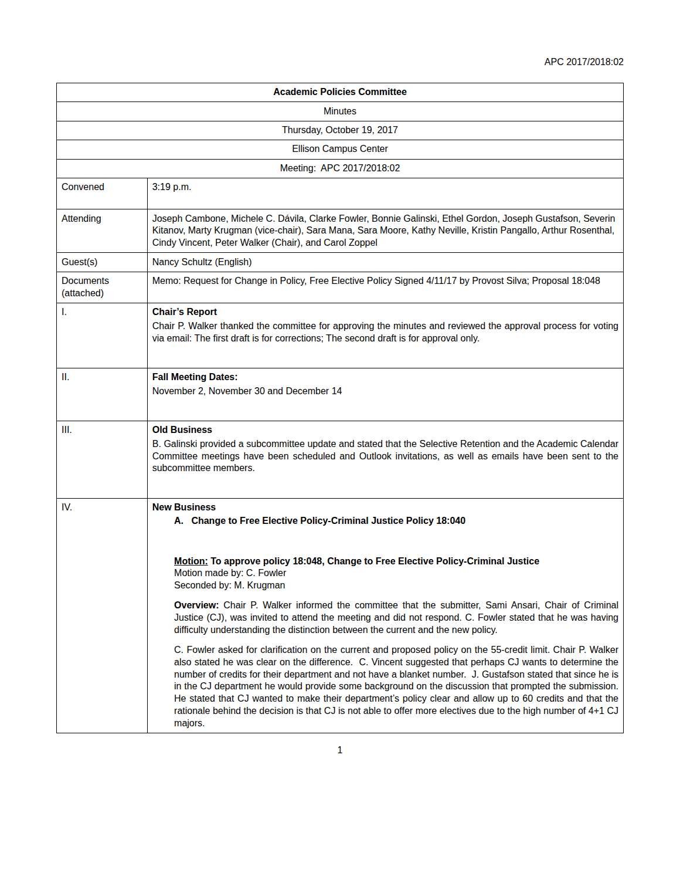APC 2017/2018:02
| Academic Policies Committee |
| Minutes |
| Thursday, October 19, 2017 |
| Ellison Campus Center |
| Meeting: APC 2017/2018:02 |
| Convened | 3:19 p.m. |
| Attending | Joseph Cambone, Michele C. Dávila, Clarke Fowler, Bonnie Galinski, Ethel Gordon, Joseph Gustafson, Severin Kitanov, Marty Krugman (vice-chair), Sara Mana, Sara Moore, Kathy Neville, Kristin Pangallo, Arthur Rosenthal, Cindy Vincent, Peter Walker (Chair), and Carol Zoppel |
| Guest(s) | Nancy Schultz (English) |
| Documents (attached) | Memo: Request for Change in Policy, Free Elective Policy Signed 4/11/17 by Provost Silva; Proposal 18:048 |
| I. | Chair’s Report Chair P. Walker thanked the committee for approving the minutes and reviewed the approval process for voting via email: The first draft is for corrections; The second draft is for approval only. |
| II. | Fall Meeting Dates: November 2, November 30 and December 14 |
| III. | Old Business B. Galinski provided a subcommittee update and stated that the Selective Retention and the Academic Calendar Committee meetings have been scheduled and Outlook invitations, as well as emails have been sent to the subcommittee members. |
| IV. | New Business A. Change to Free Elective Policy-Criminal Justice Policy 18:040 Motion: To approve policy 18:048, Change to Free Elective Policy-Criminal Justice Motion made by: C. Fowler Seconded by: M. Krugman Overview: Chair P. Walker informed the committee that the submitter, Sami Ansari, Chair of Criminal Justice (CJ), was invited to attend the meeting and did not respond. C. Fowler stated that he was having difficulty understanding the distinction between the current and the new policy. C. Fowler asked for clarification on the current and proposed policy on the 55-credit limit. Chair P. Walker also stated he was clear on the difference. C. Vincent suggested that perhaps CJ wants to determine the number of credits for their department and not have a blanket number. J. Gustafson stated that since he is in the CJ department he would provide some background on the discussion that prompted the submission. He stated that CJ wanted to make their department’s policy clear and allow up to 60 credits and that the rationale behind the decision is that CJ is not able to offer more electives due to the high number of 4+1 CJ majors. |
1